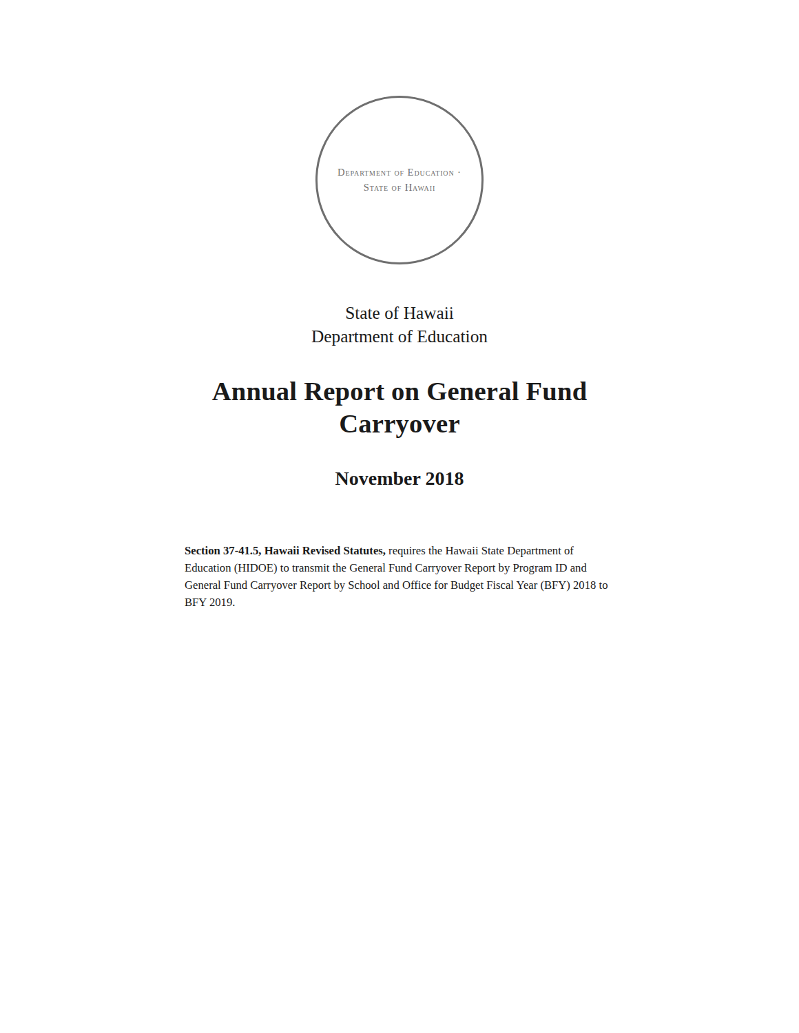Department of Education · State of Hawaii
State of Hawaii
Department of Education
Annual Report on General Fund
Carryover
November 2018
Section 37-41.5, Hawaii Revised Statutes, requires the Hawaii State Department of Education (HIDOE) to transmit the General Fund Carryover Report by Program ID and General Fund Carryover Report by School and Office for Budget Fiscal Year (BFY) 2018 to BFY 2019.